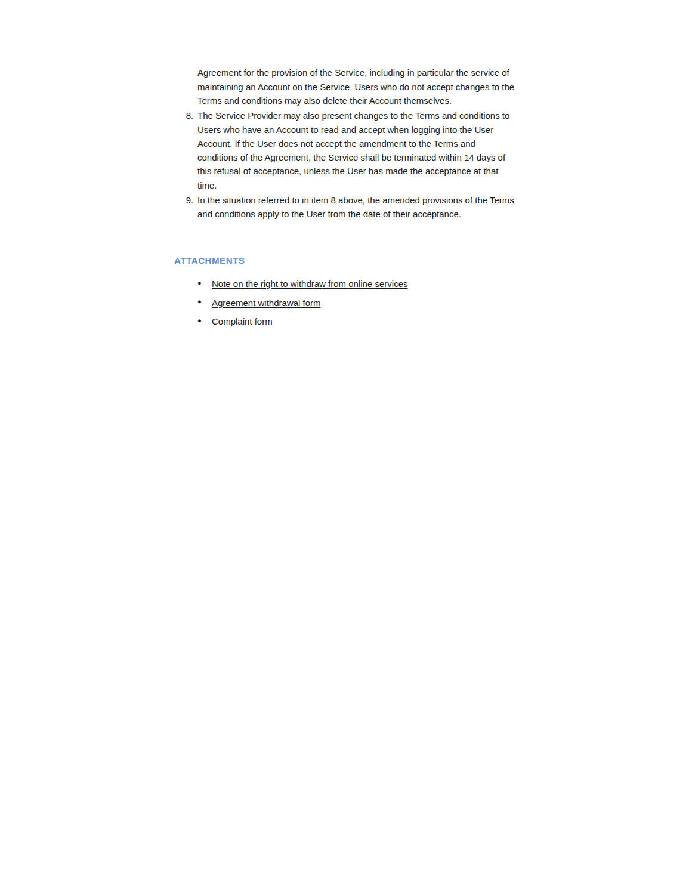Agreement for the provision of the Service, including in particular the service of maintaining an Account on the Service. Users who do not accept changes to the Terms and conditions may also delete their Account themselves.
8. The Service Provider may also present changes to the Terms and conditions to Users who have an Account to read and accept when logging into the User Account. If the User does not accept the amendment to the Terms and conditions of the Agreement, the Service shall be terminated within 14 days of this refusal of acceptance, unless the User has made the acceptance at that time.
9. In the situation referred to in item 8 above, the amended provisions of the Terms and conditions apply to the User from the date of their acceptance.
ATTACHMENTS
Note on the right to withdraw from online services
Agreement withdrawal form
Complaint form